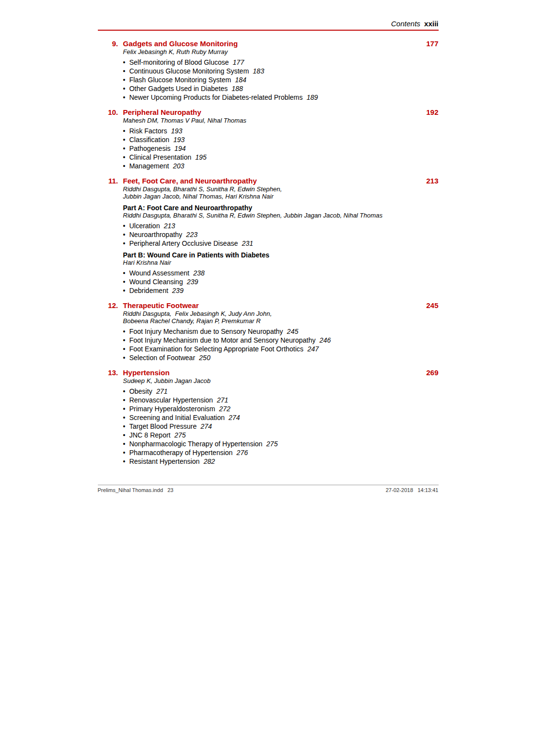Contents xxiii
9.
Gadgets and Glucose Monitoring
177
Felix Jebasingh K, Ruth Ruby Murray
Self-monitoring of Blood Glucose177
Continuous Glucose Monitoring System183
Flash Glucose Monitoring System184
Other Gadgets Used in Diabetes188
Newer Upcoming Products for Diabetes-related Problems189
10.
Peripheral Neuropathy
192
Mahesh DM, Thomas V Paul, Nihal Thomas
Risk Factors193
Classification193
Pathogenesis194
Clinical Presentation195
Management203
11.
Feet, Foot Care, and Neuroarthropathy
213
Riddhi Dasgupta, Bharathi S, Sunitha R, Edwin Stephen,
Jubbin Jagan Jacob, Nihal Thomas, Hari Krishna Nair
Part A: Foot Care and Neuroarthropathy
Riddhi Dasgupta, Bharathi S, Sunitha R, Edwin Stephen, Jubbin Jagan Jacob, Nihal Thomas
Ulceration213
Neuroarthropathy223
Peripheral Artery Occlusive Disease231
Part B: Wound Care in Patients with Diabetes
Hari Krishna Nair
Wound Assessment238
Wound Cleansing239
Debridement239
12.
Therapeutic Footwear
245
Riddhi Dasgupta, Felix Jebasingh K, Judy Ann John,
Bobeena Rachel Chandy, Rajan P, Premkumar R
Foot Injury Mechanism due to Sensory Neuropathy245
Foot Injury Mechanism due to Motor and Sensory Neuropathy246
Foot Examination for Selecting Appropriate Foot Orthotics247
Selection of Footwear250
13.
Hypertension
269
Sudeep K, Jubbin Jagan Jacob
Obesity271
Renovascular Hypertension271
Primary Hyperaldosteronism272
Screening and Initial Evaluation274
Target Blood Pressure274
JNC 8 Report275
Nonpharmacologic Therapy of Hypertension275
Pharmacotherapy of Hypertension276
Resistant Hypertension282
Prelims_Nihal Thomas.indd 23 27-02-2018 14:13:41